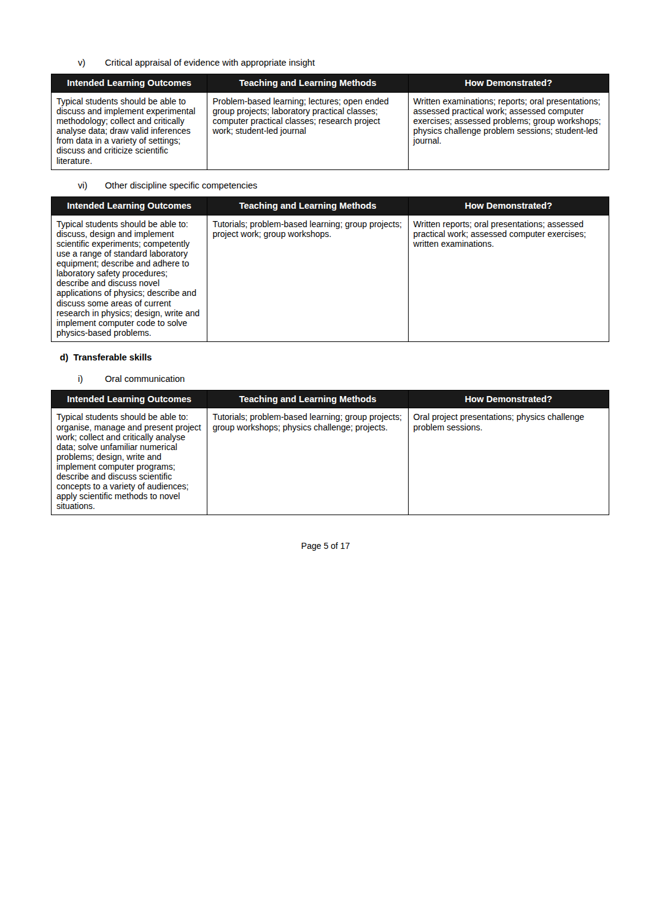v) Critical appraisal of evidence with appropriate insight
| Intended Learning Outcomes | Teaching and Learning Methods | How Demonstrated? |
| --- | --- | --- |
| Typical students should be able to discuss and implement experimental methodology; collect and critically analyse data; draw valid inferences from data in a variety of settings; discuss and criticize scientific literature. | Problem-based learning; lectures; open ended group projects; laboratory practical classes; computer practical classes; research project work; student-led journal | Written examinations; reports; oral presentations; assessed practical work; assessed computer exercises; assessed problems; group workshops; physics challenge problem sessions; student-led journal. |
vi) Other discipline specific competencies
| Intended Learning Outcomes | Teaching and Learning Methods | How Demonstrated? |
| --- | --- | --- |
| Typical students should be able to: discuss, design and implement scientific experiments; competently use a range of standard laboratory equipment; describe and adhere to laboratory safety procedures; describe and discuss novel applications of physics; describe and discuss some areas of current research in physics; design, write and implement computer code to solve physics-based problems. | Tutorials; problem-based learning; group projects; project work; group workshops. | Written reports; oral presentations; assessed practical work; assessed computer exercises; written examinations. |
d) Transferable skills
i) Oral communication
| Intended Learning Outcomes | Teaching and Learning Methods | How Demonstrated? |
| --- | --- | --- |
| Typical students should be able to: organise, manage and present project work; collect and critically analyse data; solve unfamiliar numerical problems; design, write and implement computer programs; describe and discuss scientific concepts to a variety of audiences; apply scientific methods to novel situations. | Tutorials; problem-based learning; group projects; group workshops; physics challenge; projects. | Oral project presentations; physics challenge problem sessions. |
Page 5 of 17